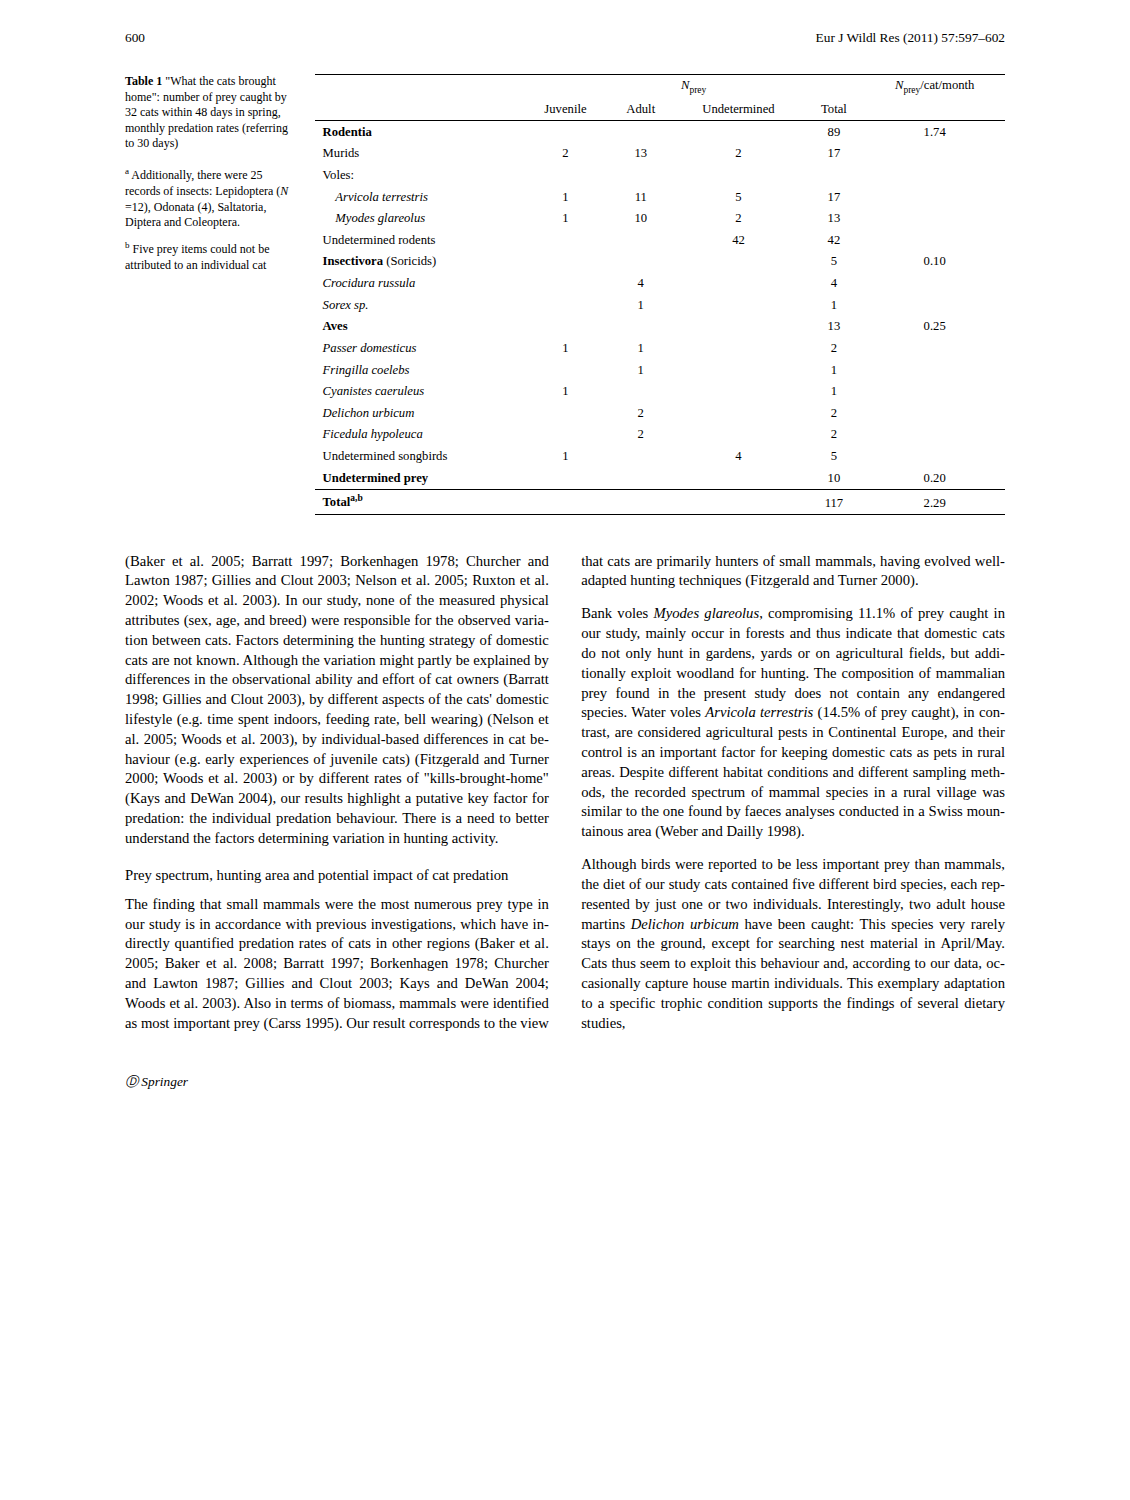600 Eur J Wildl Res (2011) 57:597–602
Table 1 "What the cats brought home": number of prey caught by 32 cats within 48 days in spring, monthly predation rates (referring to 30 days)
a Additionally, there were 25 records of insects: Lepidoptera (N =12), Odonata (4), Saltatoria, Diptera and Coleoptera.
b Five prey items could not be attributed to an individual cat
| | N prey | N prey /cat/month |
| --- | --- | --- |
| | Juvenile | Adult | Undetermined | Total | |
| Rodentia | | | | 89 | 1.74 |
| Murids | 2 | 13 | 2 | 17 | |
| Voles: | | | | | |
| Arvicola terrestris | 1 | 11 | 5 | 17 | |
| Myodes glareolus | 1 | 10 | 2 | 13 | |
| Undetermined rodents | | | 42 | 42 | |
| Insectivora (Soricids) | | | | 5 | 0.10 |
| Crocidura russula | | 4 | | 4 | |
| Sorex sp. | | 1 | | 1 | |
| Aves | | | | 13 | 0.25 |
| Passer domesticus | 1 | 1 | | 2 | |
| Fringilla coelebs | | 1 | | 1 | |
| Cyanistes caeruleus | 1 | | | 1 | |
| Delichon urbicum | | 2 | | 2 | |
| Ficedula hypoleuca | | 2 | | 2 | |
| Undetermined songbirds | 1 | | 4 | 5 | |
| Undetermined prey | | | | 10 | 0.20 |
| Total a,b | | | | 117 | 2.29 |
(Baker et al. 2005; Barratt 1997; Borkenhagen 1978; Churcher and Lawton 1987; Gillies and Clout 2003; Nelson et al. 2005; Ruxton et al. 2002; Woods et al. 2003). In our study, none of the measured physical attributes (sex, age, and breed) were responsible for the observed variation between cats. Factors determining the hunting strategy of domestic cats are not known. Although the variation might partly be explained by differences in the observational ability and effort of cat owners (Barratt 1998; Gillies and Clout 2003), by different aspects of the cats' domestic lifestyle (e.g. time spent indoors, feeding rate, bell wearing) (Nelson et al. 2005; Woods et al. 2003), by individual-based differences in cat behaviour (e.g. early experiences of juvenile cats) (Fitzgerald and Turner 2000; Woods et al. 2003) or by different rates of "kills-brought-home" (Kays and DeWan 2004), our results highlight a putative key factor for predation: the individual predation behaviour. There is a need to better understand the factors determining variation in hunting activity.
Prey spectrum, hunting area and potential impact of cat predation
The finding that small mammals were the most numerous prey type in our study is in accordance with previous investigations, which have indirectly quantified predation rates of cats in other regions (Baker et al. 2005; Baker et al. 2008; Barratt 1997; Borkenhagen 1978; Churcher and Lawton 1987; Gillies and Clout 2003; Kays and DeWan 2004; Woods et al. 2003). Also in terms of biomass, mammals were identified as most important prey (Carss 1995). Our result corresponds to the view that cats are primarily hunters of small mammals, having evolved well-adapted hunting techniques (Fitzgerald and Turner 2000).
Bank voles Myodes glareolus, compromising 11.1% of prey caught in our study, mainly occur in forests and thus indicate that domestic cats do not only hunt in gardens, yards or on agricultural fields, but additionally exploit woodland for hunting. The composition of mammalian prey found in the present study does not contain any endangered species. Water voles Arvicola terrestris (14.5% of prey caught), in contrast, are considered agricultural pests in Continental Europe, and their control is an important factor for keeping domestic cats as pets in rural areas. Despite different habitat conditions and different sampling methods, the recorded spectrum of mammal species in a rural village was similar to the one found by faeces analyses conducted in a Swiss mountainous area (Weber and Dailly 1998).
Although birds were reported to be less important prey than mammals, the diet of our study cats contained five different bird species, each represented by just one or two individuals. Interestingly, two adult house martins Delichon urbicum have been caught: This species very rarely stays on the ground, except for searching nest material in April/May. Cats thus seem to exploit this behaviour and, according to our data, occasionally capture house martin individuals. This exemplary adaptation to a specific trophic condition supports the findings of several dietary studies,
Ⓓ Springer